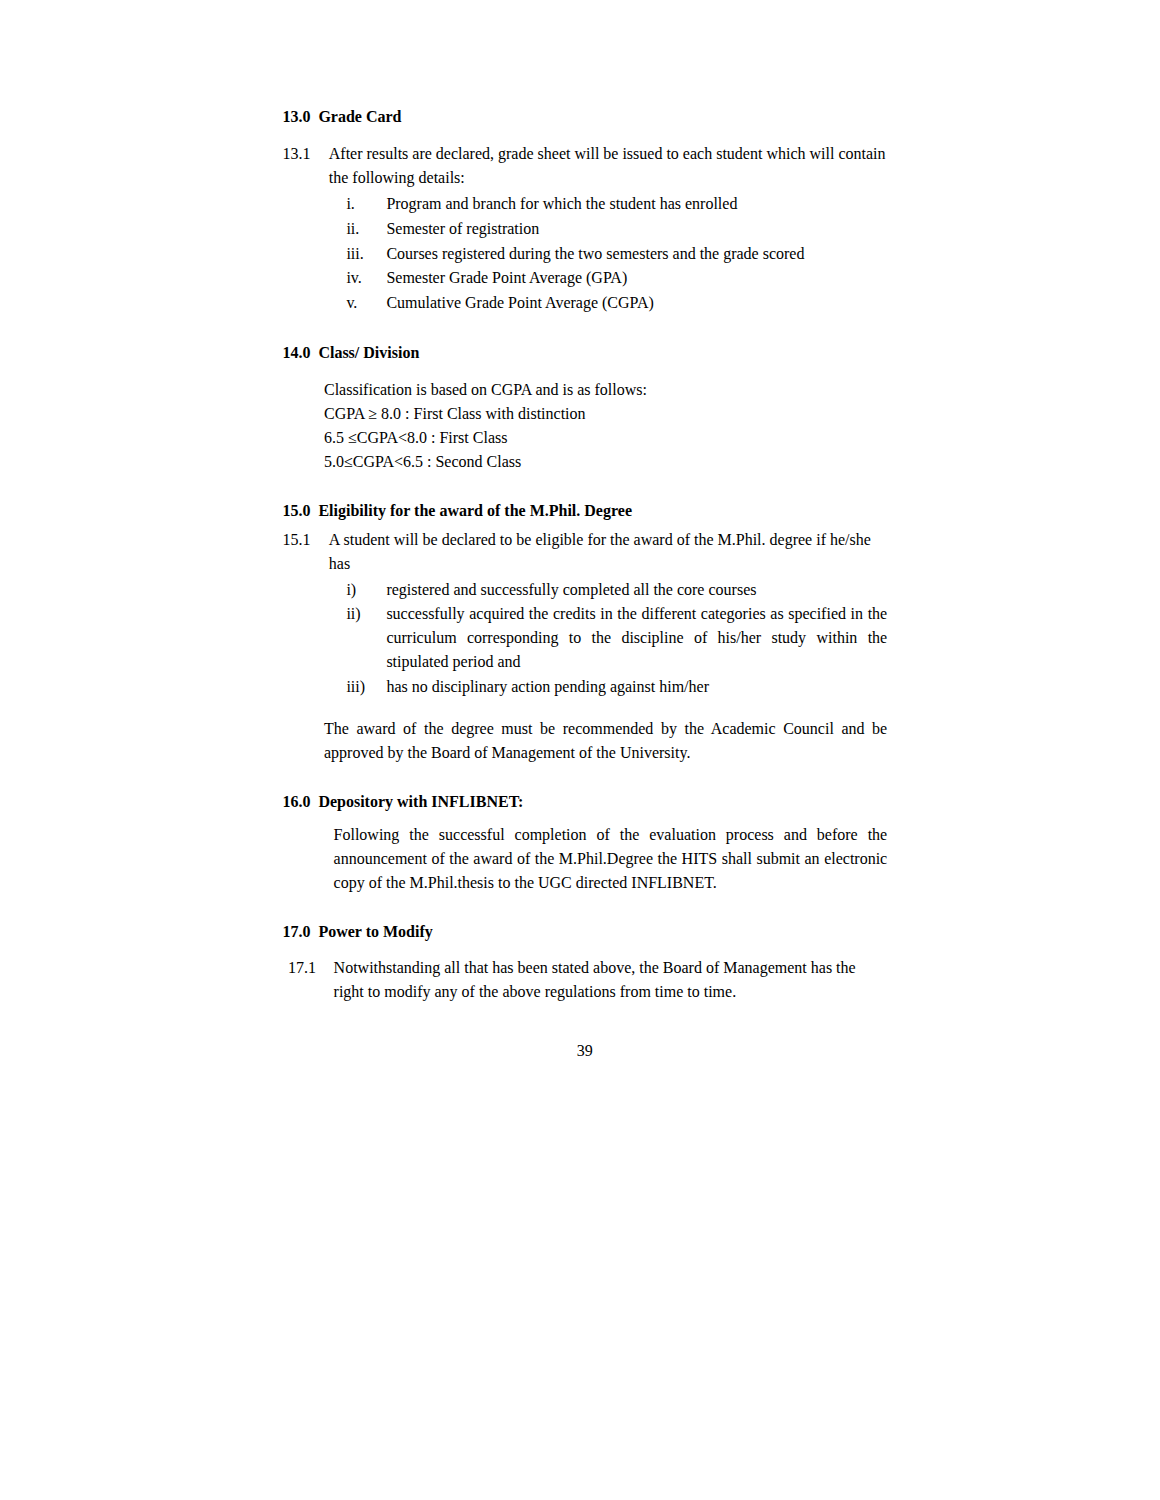13.0 Grade Card
13.1
After results are declared, grade sheet will be issued to each student which will contain the following details:
i. Program and branch for which the student has enrolled
ii. Semester of registration
iii. Courses registered during the two semesters and the grade scored
iv. Semester Grade Point Average (GPA)
v. Cumulative Grade Point Average (CGPA)
14.0 Class/ Division
Classification is based on CGPA and is as follows:
CGPA ≥ 8.0 : First Class with distinction
6.5 ≤CGPA<8.0 : First Class
5.0≤CGPA<6.5 : Second Class
15.0 Eligibility for the award of the M.Phil. Degree
15.1
A student will be declared to be eligible for the award of the M.Phil. degree if he/she has
i) registered and successfully completed all the core courses
ii) successfully acquired the credits in the different categories as specified in the curriculum corresponding to the discipline of his/her study within the stipulated period and
iii) has no disciplinary action pending against him/her
The award of the degree must be recommended by the Academic Council and be approved by the Board of Management of the University.
16.0 Depository with INFLIBNET:
Following the successful completion of the evaluation process and before the announcement of the award of the M.Phil.Degree the HITS shall submit an electronic copy of the M.Phil.thesis to the UGC directed INFLIBNET.
17.0 Power to Modify
17.1
Notwithstanding all that has been stated above, the Board of Management has the right to modify any of the above regulations from time to time.
39